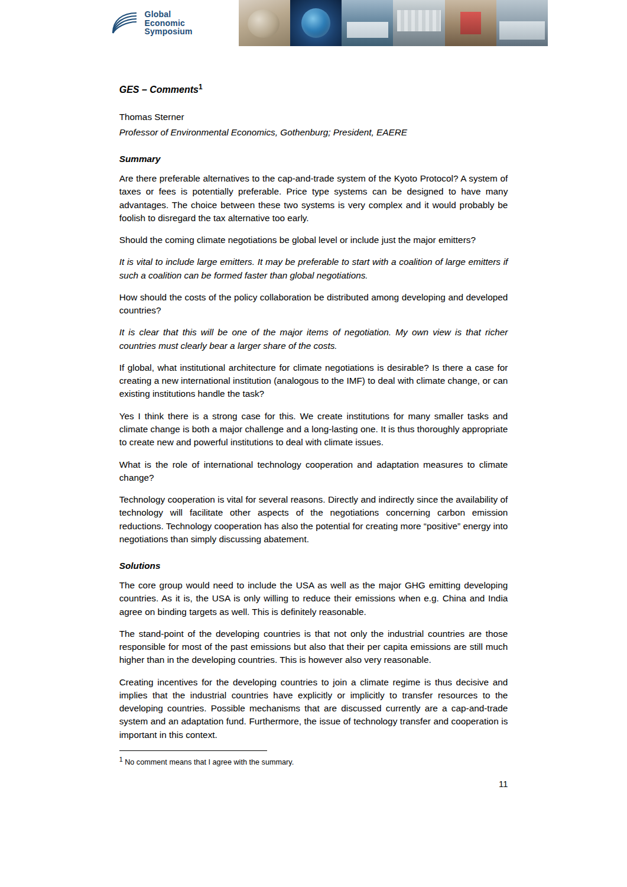Global
Economic
Symposium
GES – Comments1
Thomas Sterner
Professor of Environmental Economics, Gothenburg; President, EAERE
Summary
Are there preferable alternatives to the cap-and-trade system of the Kyoto Protocol? A system of taxes or fees is potentially preferable. Price type systems can be designed to have many advantages. The choice between these two systems is very complex and it would probably be foolish to disregard the tax alternative too early.
Should the coming climate negotiations be global level or include just the major emitters?
It is vital to include large emitters. It may be preferable to start with a coalition of large emitters if such a coalition can be formed faster than global negotiations.
How should the costs of the policy collaboration be distributed among developing and developed countries?
It is clear that this will be one of the major items of negotiation. My own view is that richer countries must clearly bear a larger share of the costs.
If global, what institutional architecture for climate negotiations is desirable? Is there a case for creating a new international institution (analogous to the IMF) to deal with climate change, or can existing institutions handle the task?
Yes I think there is a strong case for this. We create institutions for many smaller tasks and climate change is both a major challenge and a long-lasting one. It is thus thoroughly appropriate to create new and powerful institutions to deal with climate issues.
What is the role of international technology cooperation and adaptation measures to climate change?
Technology cooperation is vital for several reasons. Directly and indirectly since the availability of technology will facilitate other aspects of the negotiations concerning carbon emission reductions. Technology cooperation has also the potential for creating more “positive” energy into negotiations than simply discussing abatement.
Solutions
The core group would need to include the USA as well as the major GHG emitting developing countries. As it is, the USA is only willing to reduce their emissions when e.g. China and India agree on binding targets as well. This is definitely reasonable.
The stand-point of the developing countries is that not only the industrial countries are those responsible for most of the past emissions but also that their per capita emissions are still much higher than in the developing countries. This is however also very reasonable.
Creating incentives for the developing countries to join a climate regime is thus decisive and implies that the industrial countries have explicitly or implicitly to transfer resources to the developing countries. Possible mechanisms that are discussed currently are a cap-and-trade system and an adaptation fund. Furthermore, the issue of technology transfer and cooperation is important in this context.
1 No comment means that I agree with the summary.
11